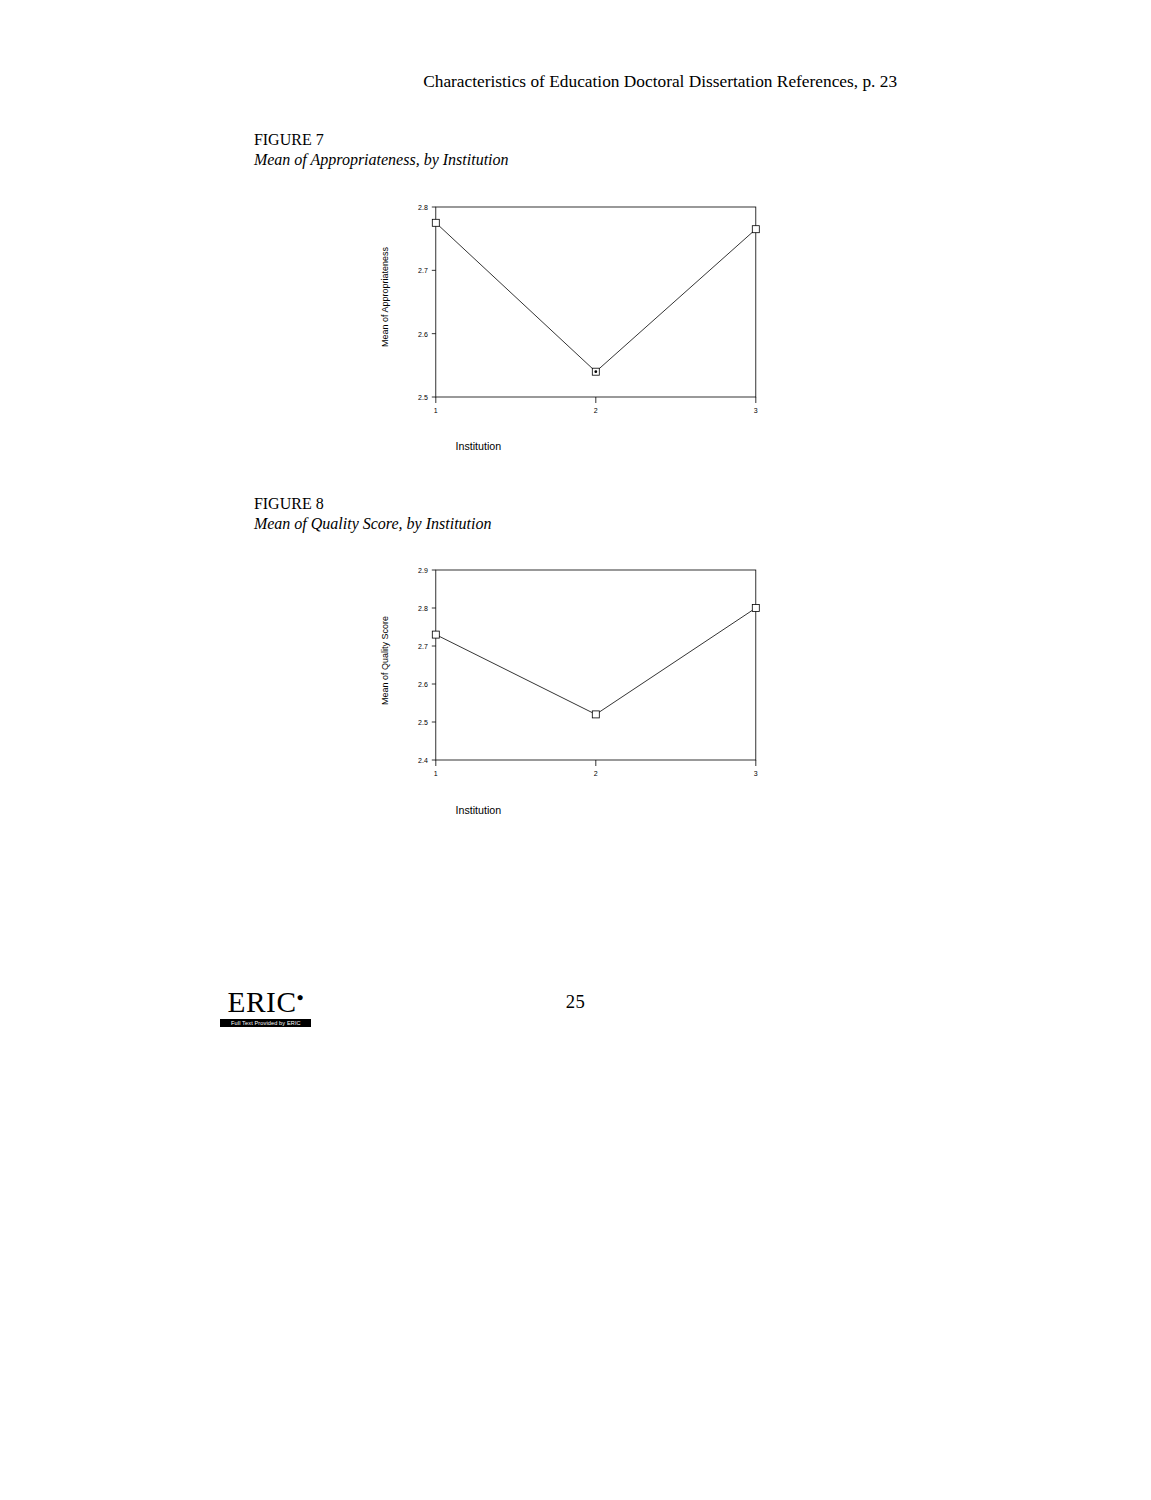Characteristics of Education Doctoral Dissertation References, p. 23
FIGURE 7
Mean of Appropriateness, by Institution
Mean of Appropriateness 2.8 2.7 2.6 2.5 1 2 3
Institution
FIGURE 8
Mean of Quality Score, by Institution
Mean of Quality Score 2.9 2.8 2.7 2.6 2.5 2.4 1 2 3
Institution
25
ERIC●
Full Text Provided by ERIC